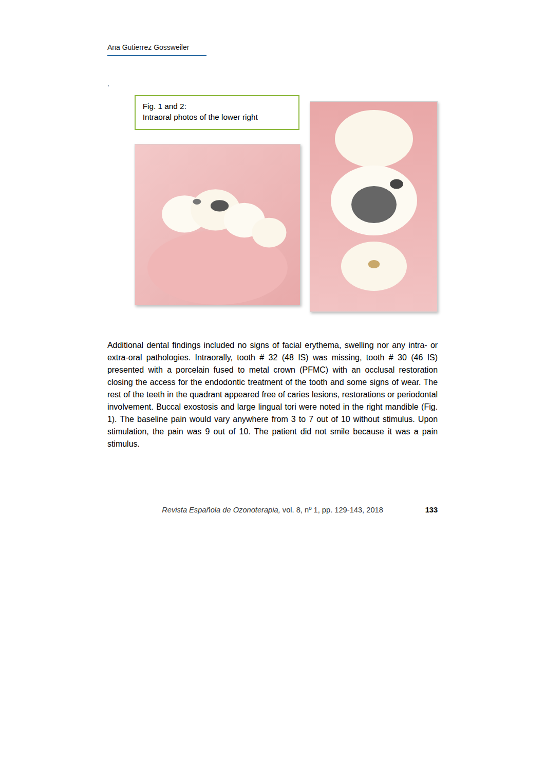Ana Gutierrez Gossweiler
.
Fig. 1 and 2:
Intraoral photos of the lower right
Additional dental findings included no signs of facial erythema, swelling nor any intra- or extra-oral pathologies. Intraorally, tooth # 32 (48 IS) was missing, tooth # 30 (46 IS) presented with a porcelain fused to metal crown (PFMC) with an occlusal restoration closing the access for the endodontic treatment of the tooth and some signs of wear. The rest of the teeth in the quadrant appeared free of caries lesions, restorations or periodontal involvement. Buccal exostosis and large lingual tori were noted in the right mandible (Fig. 1). The baseline pain would vary anywhere from 3 to 7 out of 10 without stimulus. Upon stimulation, the pain was 9 out of 10. The patient did not smile because it was a pain stimulus.
Revista Española de Ozonoterapia, vol. 8, nº 1, pp. 129-143, 2018 133